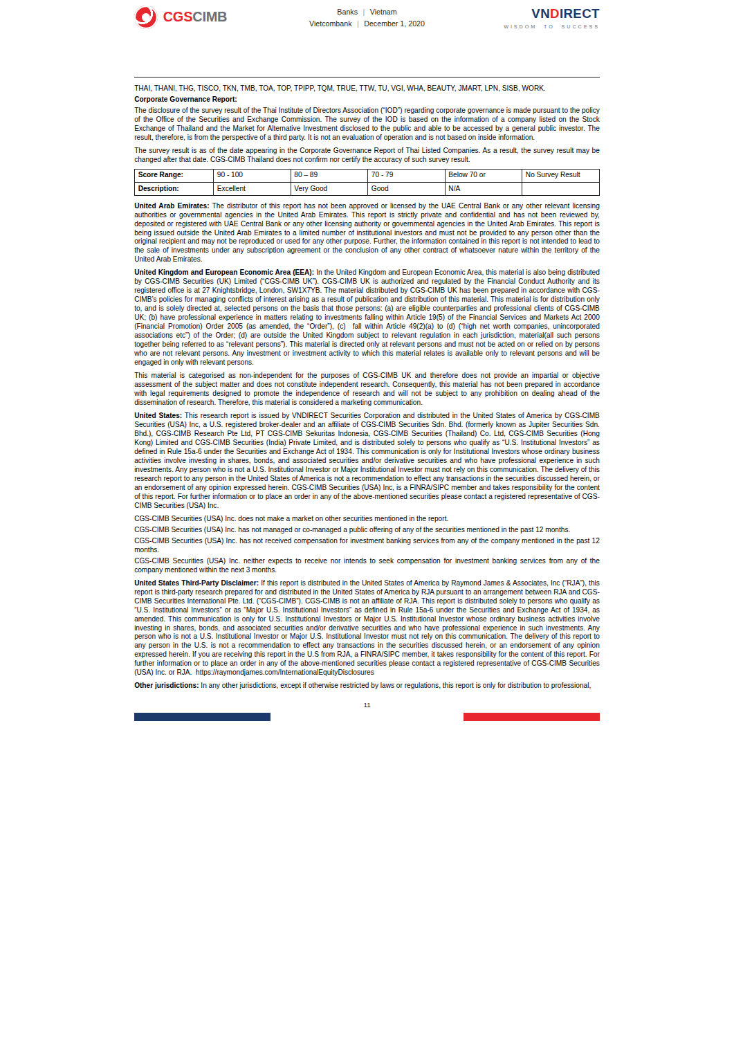CGS CIMB
Banks | Vietnam
Vietcombank | December 1, 2020
VNDIRECT
WISDOM TO SUCCESS
THAI, THANI, THG, TISCO, TKN, TMB, TOA, TOP, TPIPP, TQM, TRUE, TTW, TU, VGI, WHA, BEAUTY, JMART, LPN, SISB, WORK.
Corporate Governance Report:
The disclosure of the survey result of the Thai Institute of Directors Association (“IOD”) regarding corporate governance is made pursuant to the policy of the Office of the Securities and Exchange Commission. The survey of the IOD is based on the information of a company listed on the Stock Exchange of Thailand and the Market for Alternative Investment disclosed to the public and able to be accessed by a general public investor. The result, therefore, is from the perspective of a third party. It is not an evaluation of operation and is not based on inside information.
The survey result is as of the date appearing in the Corporate Governance Report of Thai Listed Companies. As a result, the survey result may be changed after that date. CGS-CIMB Thailand does not confirm nor certify the accuracy of such survey result.
| Score Range: | 90 - 100 | 80 – 89 | 70 - 79 | Below 70 or | No Survey Result |
| Description: | Excellent | Very Good | Good | N/A | |
United Arab Emirates: The distributor of this report has not been approved or licensed by the UAE Central Bank or any other relevant licensing authorities or governmental agencies in the United Arab Emirates. This report is strictly private and confidential and has not been reviewed by, deposited or registered with UAE Central Bank or any other licensing authority or governmental agencies in the United Arab Emirates. This report is being issued outside the United Arab Emirates to a limited number of institutional investors and must not be provided to any person other than the original recipient and may not be reproduced or used for any other purpose. Further, the information contained in this report is not intended to lead to the sale of investments under any subscription agreement or the conclusion of any other contract of whatsoever nature within the territory of the United Arab Emirates.
United Kingdom and European Economic Area (EEA): In the United Kingdom and European Economic Area, this material is also being distributed by CGS-CIMB Securities (UK) Limited (“CGS-CIMB UK”). CGS-CIMB UK is authorized and regulated by the Financial Conduct Authority and its registered office is at 27 Knightsbridge, London, SW1X7YB. The material distributed by CGS-CIMB UK has been prepared in accordance with CGS-CIMB’s policies for managing conflicts of interest arising as a result of publication and distribution of this material. This material is for distribution only to, and is solely directed at, selected persons on the basis that those persons: (a) are eligible counterparties and professional clients of CGS-CIMB UK; (b) have professional experience in matters relating to investments falling within Article 19(5) of the Financial Services and Markets Act 2000 (Financial Promotion) Order 2005 (as amended, the “Order”), (c) fall within Article 49(2)(a) to (d) (“high net worth companies, unincorporated associations etc”) of the Order; (d) are outside the United Kingdom subject to relevant regulation in each jurisdiction, material(all such persons together being referred to as “relevant persons”). This material is directed only at relevant persons and must not be acted on or relied on by persons who are not relevant persons. Any investment or investment activity to which this material relates is available only to relevant persons and will be engaged in only with relevant persons.
This material is categorised as non-independent for the purposes of CGS-CIMB UK and therefore does not provide an impartial or objective assessment of the subject matter and does not constitute independent research. Consequently, this material has not been prepared in accordance with legal requirements designed to promote the independence of research and will not be subject to any prohibition on dealing ahead of the dissemination of research. Therefore, this material is considered a marketing communication.
United States: This research report is issued by VNDIRECT Securities Corporation and distributed in the United States of America by CGS-CIMB Securities (USA) Inc, a U.S. registered broker-dealer and an affiliate of CGS-CIMB Securities Sdn. Bhd. (formerly known as Jupiter Securities Sdn. Bhd.), CGS-CIMB Research Pte Ltd, PT CGS-CIMB Sekuritas Indonesia, CGS-CIMB Securities (Thailand) Co. Ltd, CGS-CIMB Securities (Hong Kong) Limited and CGS-CIMB Securities (India) Private Limited, and is distributed solely to persons who qualify as “U.S. Institutional Investors” as defined in Rule 15a-6 under the Securities and Exchange Act of 1934. This communication is only for Institutional Investors whose ordinary business activities involve investing in shares, bonds, and associated securities and/or derivative securities and who have professional experience in such investments. Any person who is not a U.S. Institutional Investor or Major Institutional Investor must not rely on this communication. The delivery of this research report to any person in the United States of America is not a recommendation to effect any transactions in the securities discussed herein, or an endorsement of any opinion expressed herein. CGS-CIMB Securities (USA) Inc, is a FINRA/SIPC member and takes responsibility for the content of this report. For further information or to place an order in any of the above-mentioned securities please contact a registered representative of CGS-CIMB Securities (USA) Inc.
CGS-CIMB Securities (USA) Inc. does not make a market on other securities mentioned in the report.
CGS-CIMB Securities (USA) Inc. has not managed or co-managed a public offering of any of the securities mentioned in the past 12 months.
CGS-CIMB Securities (USA) Inc. has not received compensation for investment banking services from any of the company mentioned in the past 12 months.
CGS-CIMB Securities (USA) Inc. neither expects to receive nor intends to seek compensation for investment banking services from any of the company mentioned within the next 3 months.
United States Third-Party Disclaimer: If this report is distributed in the United States of America by Raymond James & Associates, Inc (“RJA”), this report is third-party research prepared for and distributed in the United States of America by RJA pursuant to an arrangement between RJA and CGS-CIMB Securities International Pte. Ltd. (“CGS-CIMB”). CGS-CIMB is not an affiliate of RJA. This report is distributed solely to persons who qualify as “U.S. Institutional Investors” or as “Major U.S. Institutional Investors” as defined in Rule 15a-6 under the Securities and Exchange Act of 1934, as amended. This communication is only for U.S. Institutional Investors or Major U.S. Institutional Investor whose ordinary business activities involve investing in shares, bonds, and associated securities and/or derivative securities and who have professional experience in such investments. Any person who is not a U.S. Institutional Investor or Major U.S. Institutional Investor must not rely on this communication. The delivery of this report to any person in the U.S. is not a recommendation to effect any transactions in the securities discussed herein, or an endorsement of any opinion expressed herein. If you are receiving this report in the U.S from RJA, a FINRA/SIPC member, it takes responsibility for the content of this report. For further information or to place an order in any of the above-mentioned securities please contact a registered representative of CGS-CIMB Securities (USA) Inc. or RJA. https://raymondjames.com/InternationalEquityDisclosures
Other jurisdictions: In any other jurisdictions, except if otherwise restricted by laws or regulations, this report is only for distribution to professional,
11